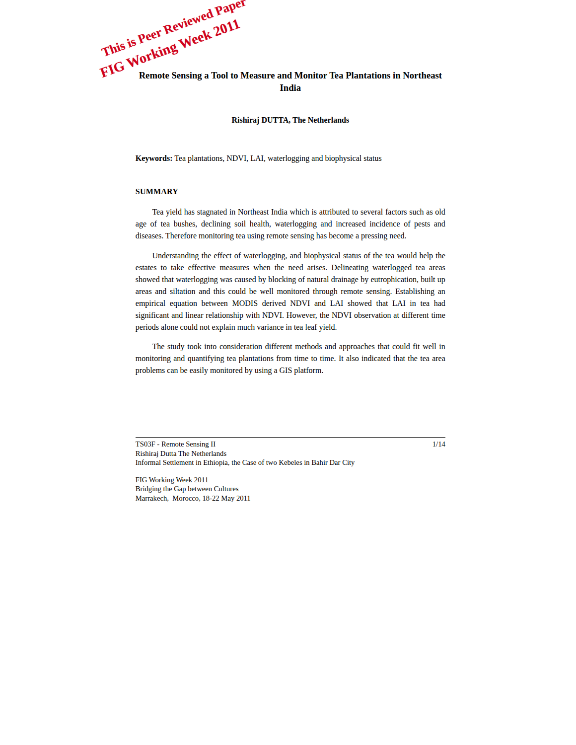This is Peer Reviewed Paper FIG Working Week 2011
Remote Sensing a Tool to Measure and Monitor Tea Plantations in Northeast
India
Rishiraj DUTTA, The Netherlands
Keywords: Tea plantations, NDVI, LAI, waterlogging and biophysical status
SUMMARY
Tea yield has stagnated in Northeast India which is attributed to several factors such as old age of tea bushes, declining soil health, waterlogging and increased incidence of pests and diseases. Therefore monitoring tea using remote sensing has become a pressing need.
Understanding the effect of waterlogging, and biophysical status of the tea would help the estates to take effective measures when the need arises. Delineating waterlogged tea areas showed that waterlogging was caused by blocking of natural drainage by eutrophication, built up areas and siltation and this could be well monitored through remote sensing. Establishing an empirical equation between MODIS derived NDVI and LAI showed that LAI in tea had significant and linear relationship with NDVI. However, the NDVI observation at different time periods alone could not explain much variance in tea leaf yield.
The study took into consideration different methods and approaches that could fit well in monitoring and quantifying tea plantations from time to time. It also indicated that the tea area problems can be easily monitored by using a GIS platform.
1/14
TS03F - Remote Sensing II
Rishiraj Dutta The Netherlands
Informal Settlement in Ethiopia, the Case of two Kebeles in Bahir Dar City
FIG Working Week 2011
Bridging the Gap between Cultures
Marrakech, Morocco, 18-22 May 2011